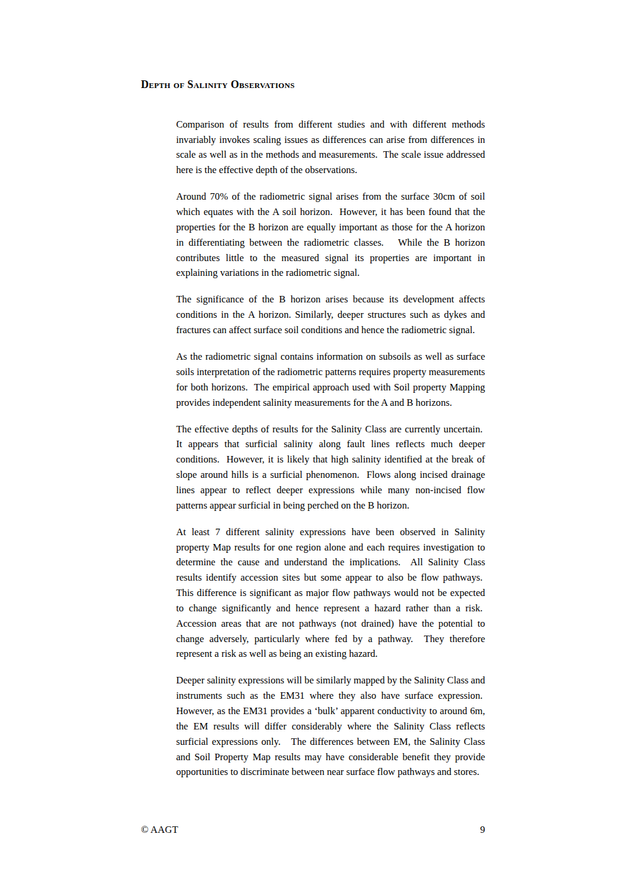Depth of Salinity Observations
Comparison of results from different studies and with different methods invariably invokes scaling issues as differences can arise from differences in scale as well as in the methods and measurements. The scale issue addressed here is the effective depth of the observations.
Around 70% of the radiometric signal arises from the surface 30cm of soil which equates with the A soil horizon. However, it has been found that the properties for the B horizon are equally important as those for the A horizon in differentiating between the radiometric classes. While the B horizon contributes little to the measured signal its properties are important in explaining variations in the radiometric signal.
The significance of the B horizon arises because its development affects conditions in the A horizon. Similarly, deeper structures such as dykes and fractures can affect surface soil conditions and hence the radiometric signal.
As the radiometric signal contains information on subsoils as well as surface soils interpretation of the radiometric patterns requires property measurements for both horizons. The empirical approach used with Soil property Mapping provides independent salinity measurements for the A and B horizons.
The effective depths of results for the Salinity Class are currently uncertain. It appears that surficial salinity along fault lines reflects much deeper conditions. However, it is likely that high salinity identified at the break of slope around hills is a surficial phenomenon. Flows along incised drainage lines appear to reflect deeper expressions while many non-incised flow patterns appear surficial in being perched on the B horizon.
At least 7 different salinity expressions have been observed in Salinity property Map results for one region alone and each requires investigation to determine the cause and understand the implications. All Salinity Class results identify accession sites but some appear to also be flow pathways. This difference is significant as major flow pathways would not be expected to change significantly and hence represent a hazard rather than a risk. Accession areas that are not pathways (not drained) have the potential to change adversely, particularly where fed by a pathway. They therefore represent a risk as well as being an existing hazard.
Deeper salinity expressions will be similarly mapped by the Salinity Class and instruments such as the EM31 where they also have surface expression. However, as the EM31 provides a ‘bulk’ apparent conductivity to around 6m, the EM results will differ considerably where the Salinity Class reflects surficial expressions only. The differences between EM, the Salinity Class and Soil Property Map results may have considerable benefit they provide opportunities to discriminate between near surface flow pathways and stores.
© AAGT 9